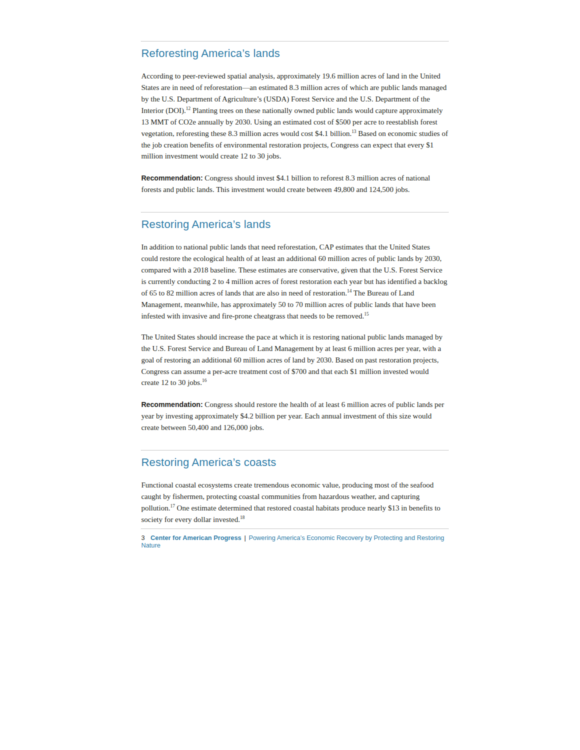Reforesting America’s lands
According to peer-reviewed spatial analysis, approximately 19.6 million acres of land in the United States are in need of reforestation—an estimated 8.3 million acres of which are public lands managed by the U.S. Department of Agriculture’s (USDA) Forest Service and the U.S. Department of the Interior (DOI).12 Planting trees on these nationally owned public lands would capture approximately 13 MMT of CO2e annually by 2030. Using an estimated cost of $500 per acre to reestablish forest vegetation, reforesting these 8.3 million acres would cost $4.1 billion.13 Based on economic studies of the job creation benefits of environmental restoration projects, Congress can expect that every $1 million investment would create 12 to 30 jobs.
Recommendation: Congress should invest $4.1 billion to reforest 8.3 million acres of national forests and public lands. This investment would create between 49,800 and 124,500 jobs.
Restoring America’s lands
In addition to national public lands that need reforestation, CAP estimates that the United States could restore the ecological health of at least an additional 60 million acres of public lands by 2030, compared with a 2018 baseline. These estimates are conservative, given that the U.S. Forest Service is currently conducting 2 to 4 million acres of forest restoration each year but has identified a backlog of 65 to 82 million acres of lands that are also in need of restoration.14 The Bureau of Land Management, meanwhile, has approximately 50 to 70 million acres of public lands that have been infested with invasive and fire-prone cheatgrass that needs to be removed.15
The United States should increase the pace at which it is restoring national public lands managed by the U.S. Forest Service and Bureau of Land Management by at least 6 million acres per year, with a goal of restoring an additional 60 million acres of land by 2030. Based on past restoration projects, Congress can assume a per-acre treatment cost of $700 and that each $1 million invested would create 12 to 30 jobs.16
Recommendation: Congress should restore the health of at least 6 million acres of public lands per year by investing approximately $4.2 billion per year. Each annual investment of this size would create between 50,400 and 126,000 jobs.
Restoring America’s coasts
Functional coastal ecosystems create tremendous economic value, producing most of the seafood caught by fishermen, protecting coastal communities from hazardous weather, and capturing pollution.17 One estimate determined that restored coastal habitats produce nearly $13 in benefits to society for every dollar invested.18
3 Center for American Progress|Powering America’s Economic Recovery by Protecting and Restoring Nature